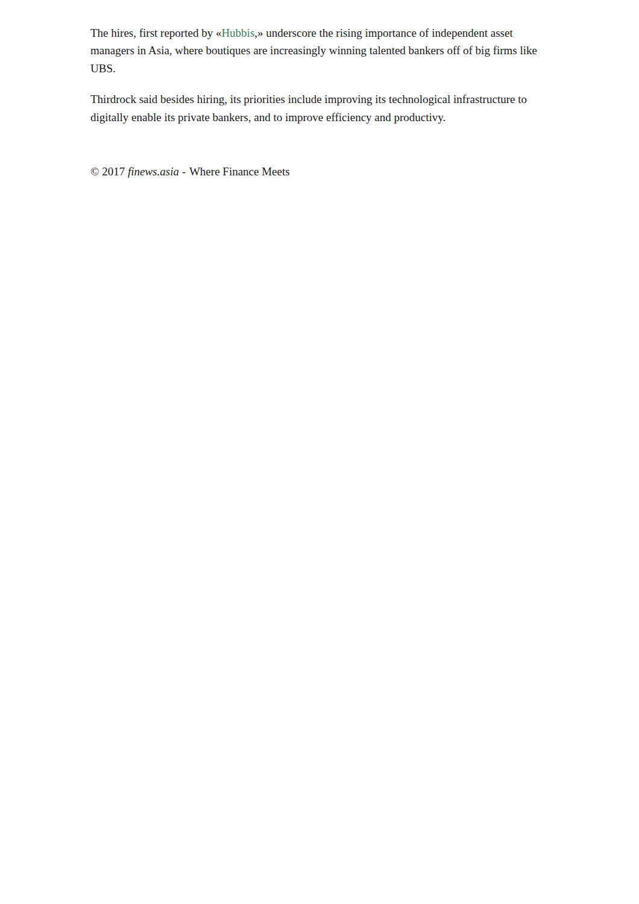The hires, first reported by «Hubbis,» underscore the rising importance of independent asset managers in Asia, where boutiques are increasingly winning talented bankers off of big firms like UBS.
Thirdrock said besides hiring, its priorities include improving its technological infrastructure to digitally enable its private bankers, and to improve efficiency and productivy.
© 2017 finews.asia - Where Finance Meets